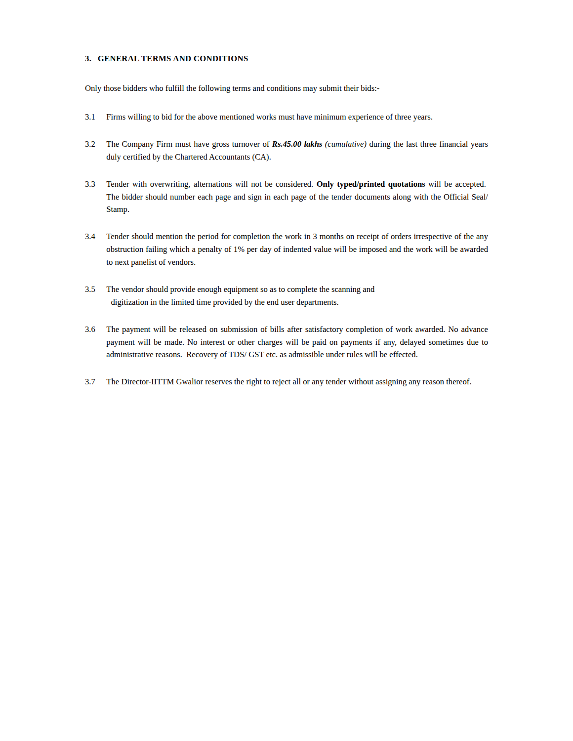3. GENERAL TERMS AND CONDITIONS
Only those bidders who fulfill the following terms and conditions may submit their bids:-
3.1 Firms willing to bid for the above mentioned works must have minimum experience of three years.
3.2 The Company Firm must have gross turnover of Rs.45.00 lakhs (cumulative) during the last three financial years duly certified by the Chartered Accountants (CA).
3.3 Tender with overwriting, alternations will not be considered. Only typed/printed quotations will be accepted. The bidder should number each page and sign in each page of the tender documents along with the Official Seal/ Stamp.
3.4 Tender should mention the period for completion the work in 3 months on receipt of orders irrespective of the any obstruction failing which a penalty of 1% per day of indented value will be imposed and the work will be awarded to next panelist of vendors.
3.5 The vendor should provide enough equipment so as to complete the scanning and digitization in the limited time provided by the end user departments.
3.6 The payment will be released on submission of bills after satisfactory completion of work awarded. No advance payment will be made. No interest or other charges will be paid on payments if any, delayed sometimes due to administrative reasons. Recovery of TDS/ GST etc. as admissible under rules will be effected.
3.7 The Director-IITTM Gwalior reserves the right to reject all or any tender without assigning any reason thereof.